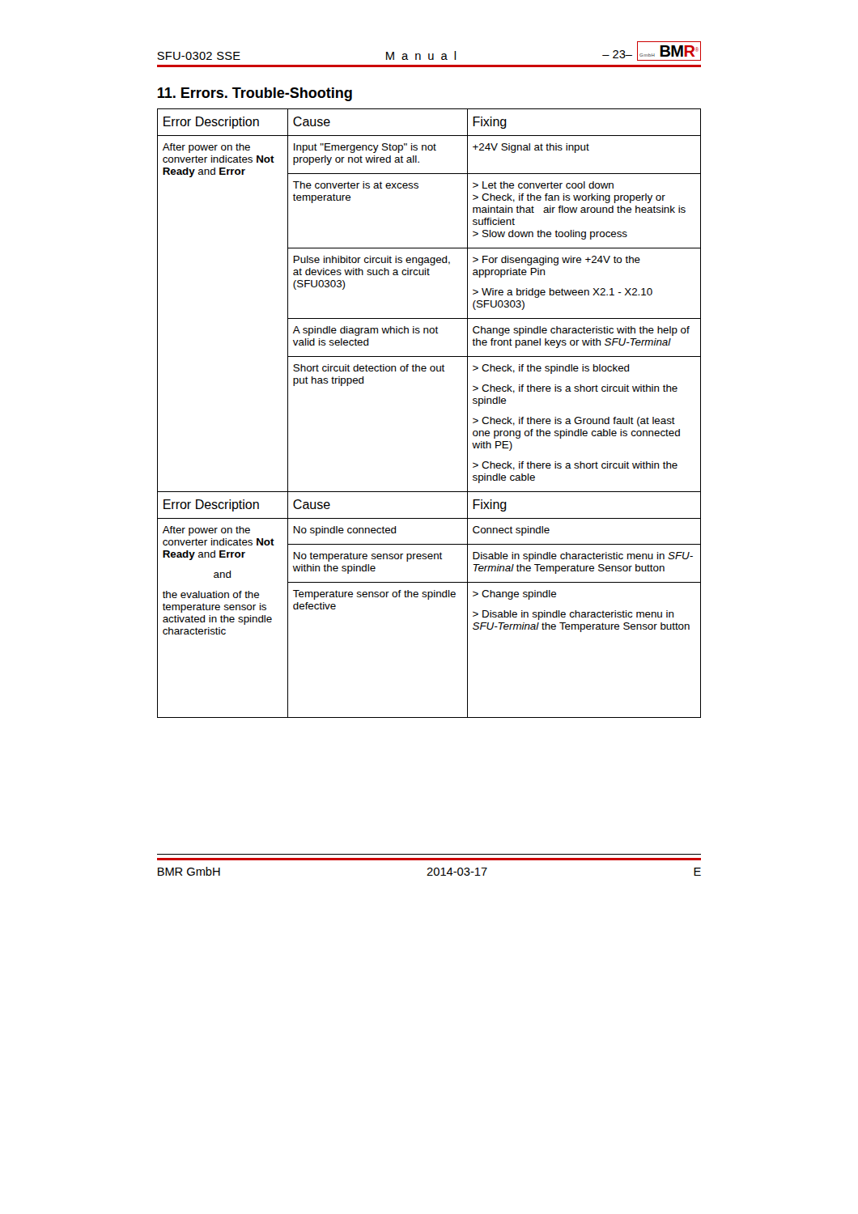SFU-0302 SSE
M a n u a l
– 23– GmbH BMR®
11. Errors. Trouble-Shooting
| Error Description | Cause | Fixing |
| --- | --- | --- |
| After power on the converter indicates Not Ready and Error | Input "Emergency Stop" is not properly or not wired at all. | +24V Signal at this input |
| The converter is at excess temperature | > Let the converter cool down > Check, if the fan is working properly or maintain that air flow around the heatsink is sufficient > Slow down the tooling process |
| Pulse inhibitor circuit is engaged, at devices with such a circuit (SFU0303) | > For disengaging wire +24V to the appropriate Pin > Wire a bridge between X2.1 - X2.10 (SFU0303) |
| A spindle diagram which is not valid is selected | Change spindle characteristic with the help of the front panel keys or with SFU-Terminal |
| Short circuit detection of the out put has tripped | > Check, if the spindle is blocked > Check, if there is a short circuit within the spindle > Check, if there is a Ground fault (at least one prong of the spindle cable is connected with PE) > Check, if there is a short circuit within the spindle cable |
| Error Description | Cause | Fixing |
| After power on the converter indicates Not Ready and Error and the evaluation of the temperature sensor is activated in the spindle characteristic | No spindle connected | Connect spindle |
| No temperature sensor present within the spindle | Disable in spindle characteristic menu in SFU-Terminal the Temperature Sensor button |
| Temperature sensor of the spindle defective | > Change spindle > Disable in spindle characteristic menu in SFU-Terminal the Temperature Sensor button |
BMR GmbH
2014-03-17
E